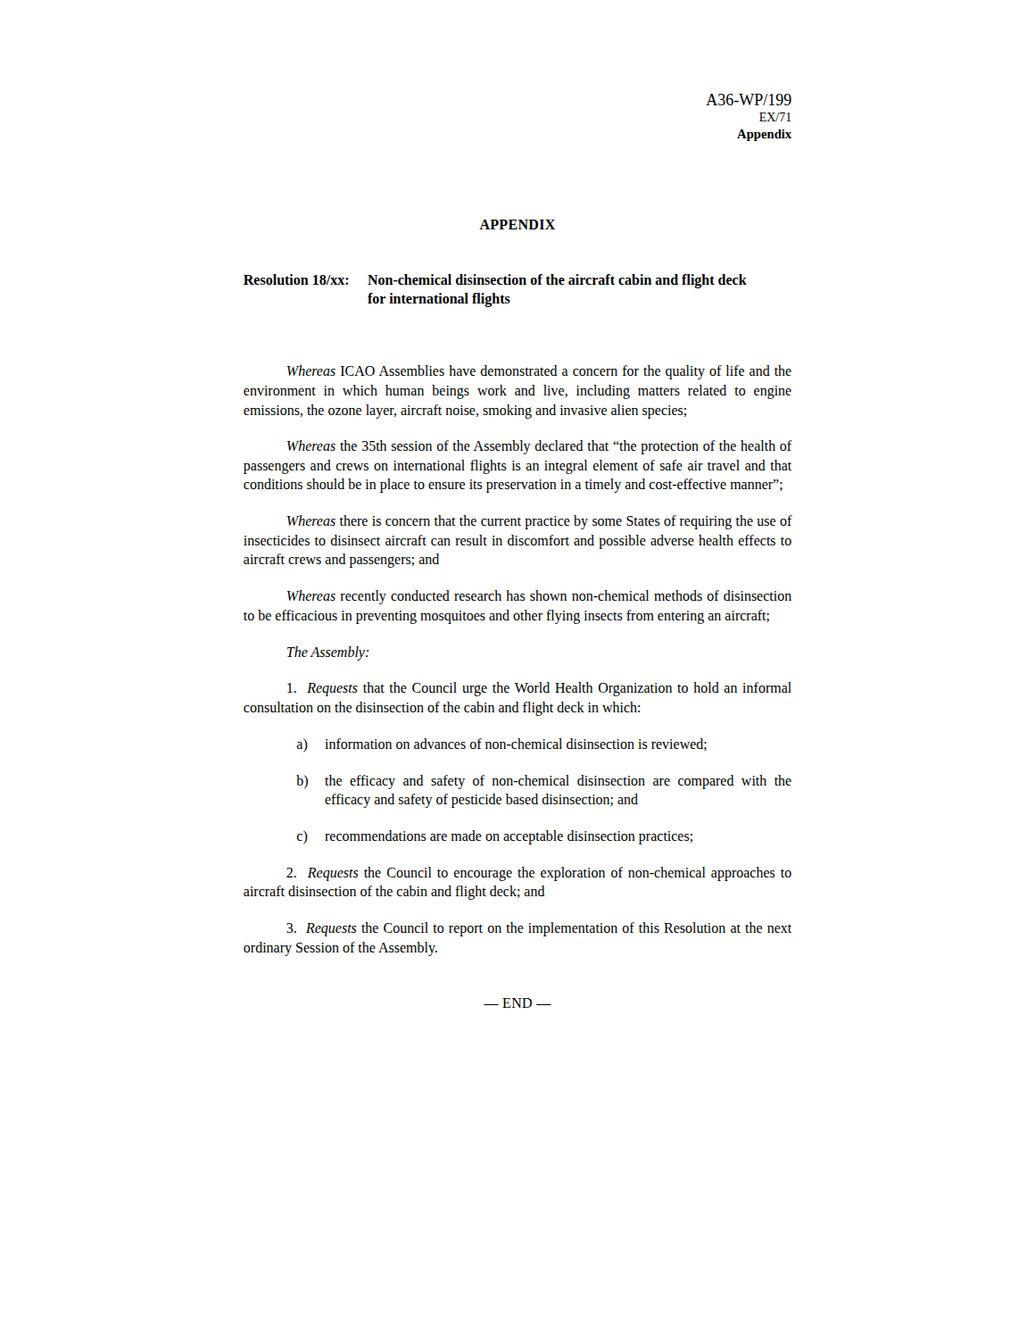A36-WP/199
EX/71
Appendix
APPENDIX
Resolution 18/xx: Non-chemical disinsection of the aircraft cabin and flight deck
for international flights
Whereas ICAO Assemblies have demonstrated a concern for the quality of life and the environment in which human beings work and live, including matters related to engine emissions, the ozone layer, aircraft noise, smoking and invasive alien species;
Whereas the 35th session of the Assembly declared that “the protection of the health of passengers and crews on international flights is an integral element of safe air travel and that conditions should be in place to ensure its preservation in a timely and cost-effective manner”;
Whereas there is concern that the current practice by some States of requiring the use of insecticides to disinsect aircraft can result in discomfort and possible adverse health effects to aircraft crews and passengers; and
Whereas recently conducted research has shown non-chemical methods of disinsection to be efficacious in preventing mosquitoes and other flying insects from entering an aircraft;
The Assembly:
1. Requests that the Council urge the World Health Organization to hold an informal consultation on the disinsection of the cabin and flight deck in which:
a) information on advances of non-chemical disinsection is reviewed;
b) the efficacy and safety of non-chemical disinsection are compared with the efficacy and safety of pesticide based disinsection; and
c) recommendations are made on acceptable disinsection practices;
2. Requests the Council to encourage the exploration of non-chemical approaches to aircraft disinsection of the cabin and flight deck; and
3. Requests the Council to report on the implementation of this Resolution at the next ordinary Session of the Assembly.
— END —